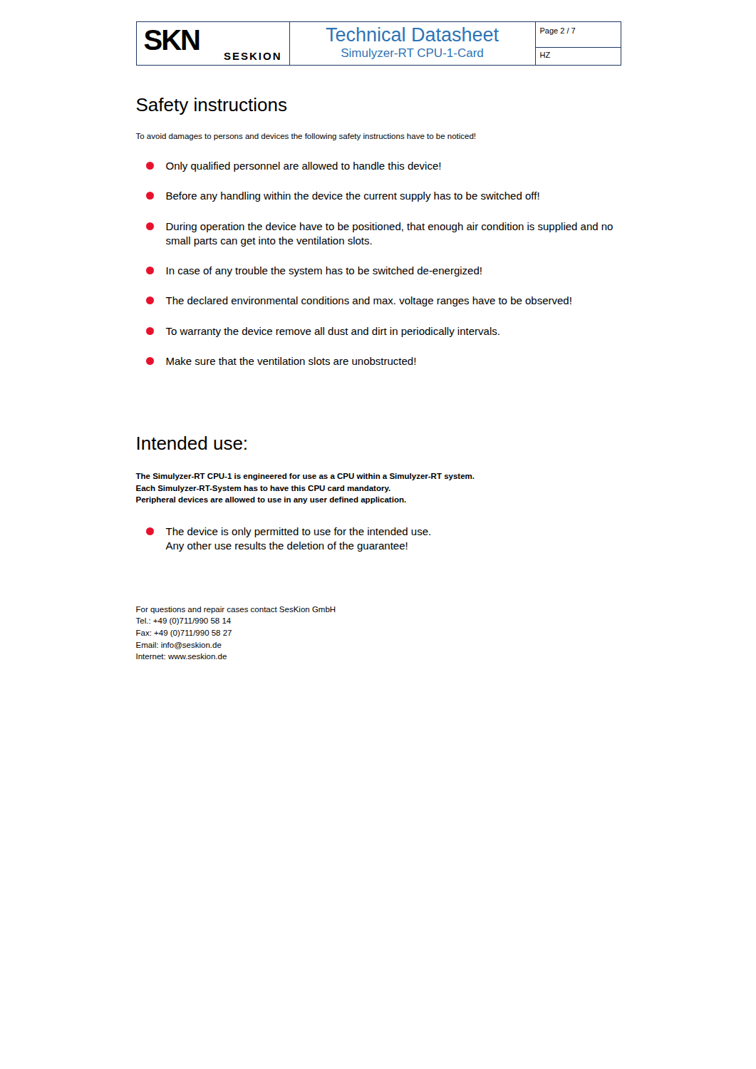SKN
SESKION
Technical Datasheet
Simulyzer-RT CPU-1-Card
Page 2 / 7
HZ
Safety instructions
To avoid damages to persons and devices the following safety instructions have to be noticed!
Only qualified personnel are allowed to handle this device!
Before any handling within the device the current supply has to be switched off!
During operation the device have to be positioned, that enough air condition is supplied and no small parts can get into the ventilation slots.
In case of any trouble the system has to be switched de-energized!
The declared environmental conditions and max. voltage ranges have to be observed!
To warranty the device remove all dust and dirt in periodically intervals.
Make sure that the ventilation slots are unobstructed!
Intended use:
The Simulyzer-RT CPU-1 is engineered for use as a CPU within a Simulyzer-RT system.
Each Simulyzer-RT-System has to have this CPU card mandatory.
Peripheral devices are allowed to use in any user defined application.
The device is only permitted to use for the intended use.
Any other use results the deletion of the guarantee!
For questions and repair cases contact SesKion GmbH
Tel.: +49 (0)711/990 58 14
Fax: +49 (0)711/990 58 27
Email: info@seskion.de
Internet: www.seskion.de